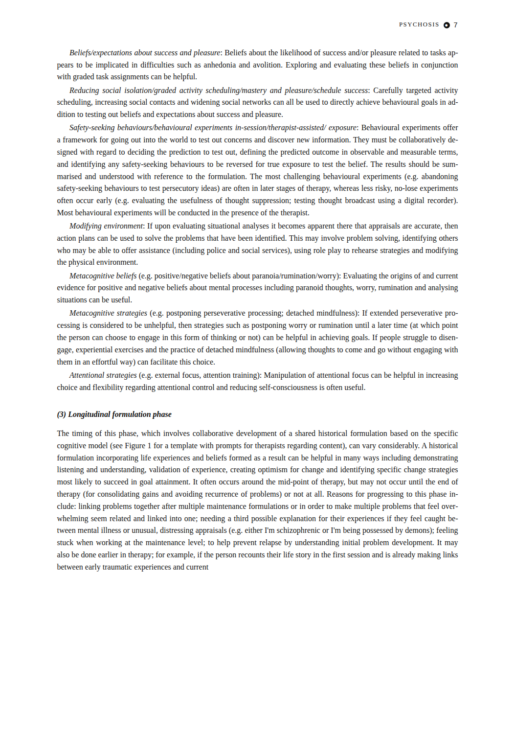Psychosis ● 7
Beliefs/expectations about success and pleasure: Beliefs about the likelihood of success and/or pleasure related to tasks appears to be implicated in difficulties such as anhedonia and avolition. Exploring and evaluating these beliefs in conjunction with graded task assignments can be helpful.
Reducing social isolation/graded activity scheduling/mastery and pleasure/schedule success: Carefully targeted activity scheduling, increasing social contacts and widening social networks can all be used to directly achieve behavioural goals in addition to testing out beliefs and expectations about success and pleasure.
Safety-seeking behaviours/behavioural experiments in-session/therapist-assisted/ exposure: Behavioural experiments offer a framework for going out into the world to test out concerns and discover new information. They must be collaboratively designed with regard to deciding the prediction to test out, defining the predicted outcome in observable and measurable terms, and identifying any safety-seeking behaviours to be reversed for true exposure to test the belief. The results should be summarised and understood with reference to the formulation. The most challenging behavioural experiments (e.g. abandoning safety-seeking behaviours to test persecutory ideas) are often in later stages of therapy, whereas less risky, no-lose experiments often occur early (e.g. evaluating the usefulness of thought suppression; testing thought broadcast using a digital recorder). Most behavioural experiments will be conducted in the presence of the therapist.
Modifying environment: If upon evaluating situational analyses it becomes apparent there that appraisals are accurate, then action plans can be used to solve the problems that have been identified. This may involve problem solving, identifying others who may be able to offer assistance (including police and social services), using role play to rehearse strategies and modifying the physical environment.
Metacognitive beliefs (e.g. positive/negative beliefs about paranoia/rumination/worry): Evaluating the origins of and current evidence for positive and negative beliefs about mental processes including paranoid thoughts, worry, rumination and analysing situations can be useful.
Metacognitive strategies (e.g. postponing perseverative processing; detached mindfulness): If extended perseverative processing is considered to be unhelpful, then strategies such as postponing worry or rumination until a later time (at which point the person can choose to engage in this form of thinking or not) can be helpful in achieving goals. If people struggle to disengage, experiential exercises and the practice of detached mindfulness (allowing thoughts to come and go without engaging with them in an effortful way) can facilitate this choice.
Attentional strategies (e.g. external focus, attention training): Manipulation of attentional focus can be helpful in increasing choice and flexibility regarding attentional control and reducing self-consciousness is often useful.
(3) Longitudinal formulation phase
The timing of this phase, which involves collaborative development of a shared historical formulation based on the specific cognitive model (see Figure 1 for a template with prompts for therapists regarding content), can vary considerably. A historical formulation incorporating life experiences and beliefs formed as a result can be helpful in many ways including demonstrating listening and understanding, validation of experience, creating optimism for change and identifying specific change strategies most likely to succeed in goal attainment. It often occurs around the mid-point of therapy, but may not occur until the end of therapy (for consolidating gains and avoiding recurrence of problems) or not at all. Reasons for progressing to this phase include: linking problems together after multiple maintenance formulations or in order to make multiple problems that feel overwhelming seem related and linked into one; needing a third possible explanation for their experiences if they feel caught between mental illness or unusual, distressing appraisals (e.g. either I'm schizophrenic or I'm being possessed by demons); feeling stuck when working at the maintenance level; to help prevent relapse by understanding initial problem development. It may also be done earlier in therapy; for example, if the person recounts their life story in the first session and is already making links between early traumatic experiences and current